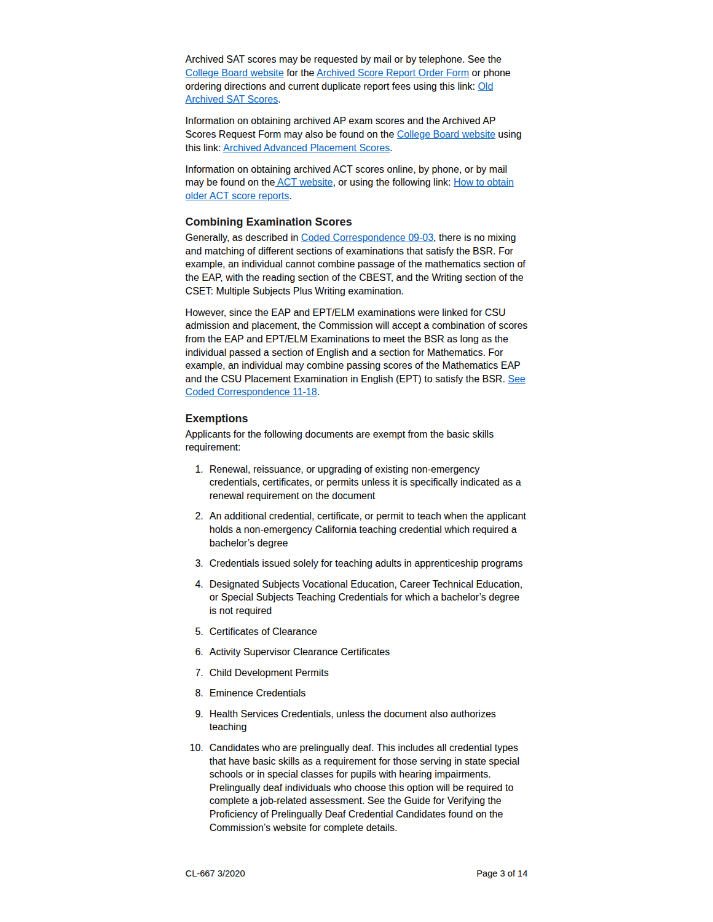Archived SAT scores may be requested by mail or by telephone. See the College Board website for the Archived Score Report Order Form or phone ordering directions and current duplicate report fees using this link: Old Archived SAT Scores.
Information on obtaining archived AP exam scores and the Archived AP Scores Request Form may also be found on the College Board website using this link: Archived Advanced Placement Scores.
Information on obtaining archived ACT scores online, by phone, or by mail may be found on the ACT website, or using the following link: How to obtain older ACT score reports.
Combining Examination Scores
Generally, as described in Coded Correspondence 09-03, there is no mixing and matching of different sections of examinations that satisfy the BSR. For example, an individual cannot combine passage of the mathematics section of the EAP, with the reading section of the CBEST, and the Writing section of the CSET: Multiple Subjects Plus Writing examination.
However, since the EAP and EPT/ELM examinations were linked for CSU admission and placement, the Commission will accept a combination of scores from the EAP and EPT/ELM Examinations to meet the BSR as long as the individual passed a section of English and a section for Mathematics. For example, an individual may combine passing scores of the Mathematics EAP and the CSU Placement Examination in English (EPT) to satisfy the BSR. See Coded Correspondence 11-18.
Exemptions
Applicants for the following documents are exempt from the basic skills requirement:
Renewal, reissuance, or upgrading of existing non-emergency credentials, certificates, or permits unless it is specifically indicated as a renewal requirement on the document
An additional credential, certificate, or permit to teach when the applicant holds a non-emergency California teaching credential which required a bachelor’s degree
Credentials issued solely for teaching adults in apprenticeship programs
Designated Subjects Vocational Education, Career Technical Education, or Special Subjects Teaching Credentials for which a bachelor’s degree is not required
Certificates of Clearance
Activity Supervisor Clearance Certificates
Child Development Permits
Eminence Credentials
Health Services Credentials, unless the document also authorizes teaching
Candidates who are prelingually deaf. This includes all credential types that have basic skills as a requirement for those serving in state special schools or in special classes for pupils with hearing impairments. Prelingually deaf individuals who choose this option will be required to complete a job-related assessment. See the Guide for Verifying the Proficiency of Prelingually Deaf Credential Candidates found on the Commission’s website for complete details.
CL-667 3/2020
Page 3 of 14